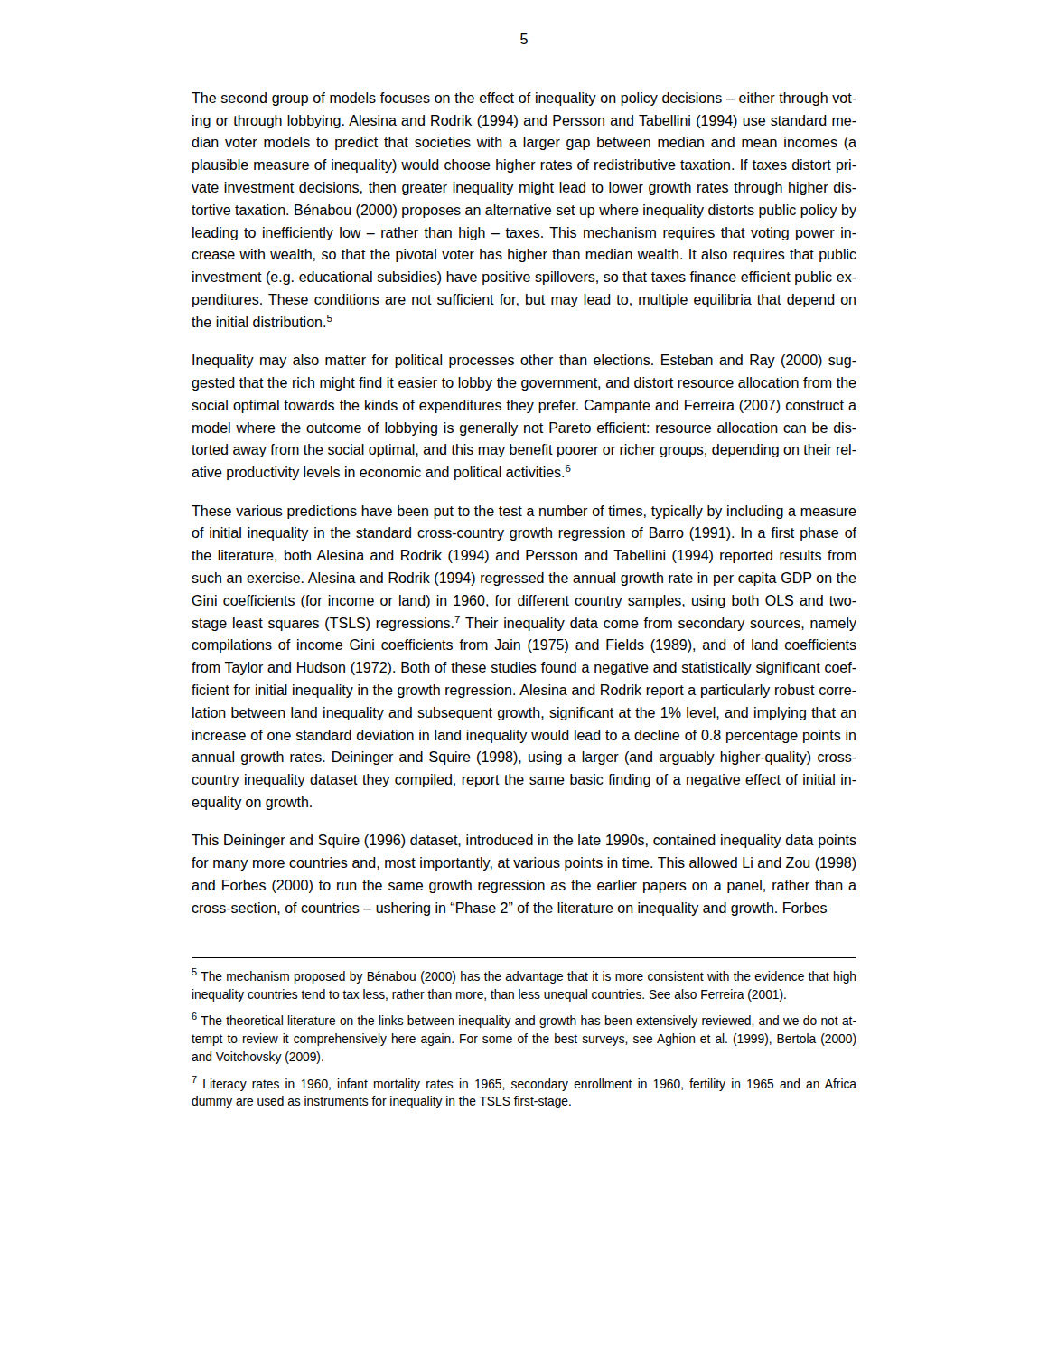5
The second group of models focuses on the effect of inequality on policy decisions – either through voting or through lobbying. Alesina and Rodrik (1994) and Persson and Tabellini (1994) use standard median voter models to predict that societies with a larger gap between median and mean incomes (a plausible measure of inequality) would choose higher rates of redistributive taxation. If taxes distort private investment decisions, then greater inequality might lead to lower growth rates through higher distortive taxation. Bénabou (2000) proposes an alternative set up where inequality distorts public policy by leading to inefficiently low – rather than high – taxes. This mechanism requires that voting power increase with wealth, so that the pivotal voter has higher than median wealth. It also requires that public investment (e.g. educational subsidies) have positive spillovers, so that taxes finance efficient public expenditures. These conditions are not sufficient for, but may lead to, multiple equilibria that depend on the initial distribution.5
Inequality may also matter for political processes other than elections. Esteban and Ray (2000) suggested that the rich might find it easier to lobby the government, and distort resource allocation from the social optimal towards the kinds of expenditures they prefer. Campante and Ferreira (2007) construct a model where the outcome of lobbying is generally not Pareto efficient: resource allocation can be distorted away from the social optimal, and this may benefit poorer or richer groups, depending on their relative productivity levels in economic and political activities.6
These various predictions have been put to the test a number of times, typically by including a measure of initial inequality in the standard cross-country growth regression of Barro (1991). In a first phase of the literature, both Alesina and Rodrik (1994) and Persson and Tabellini (1994) reported results from such an exercise. Alesina and Rodrik (1994) regressed the annual growth rate in per capita GDP on the Gini coefficients (for income or land) in 1960, for different country samples, using both OLS and two-stage least squares (TSLS) regressions.7 Their inequality data come from secondary sources, namely compilations of income Gini coefficients from Jain (1975) and Fields (1989), and of land coefficients from Taylor and Hudson (1972). Both of these studies found a negative and statistically significant coefficient for initial inequality in the growth regression. Alesina and Rodrik report a particularly robust correlation between land inequality and subsequent growth, significant at the 1% level, and implying that an increase of one standard deviation in land inequality would lead to a decline of 0.8 percentage points in annual growth rates. Deininger and Squire (1998), using a larger (and arguably higher-quality) cross-country inequality dataset they compiled, report the same basic finding of a negative effect of initial inequality on growth.
This Deininger and Squire (1996) dataset, introduced in the late 1990s, contained inequality data points for many more countries and, most importantly, at various points in time. This allowed Li and Zou (1998) and Forbes (2000) to run the same growth regression as the earlier papers on a panel, rather than a cross-section, of countries – ushering in “Phase 2” of the literature on inequality and growth. Forbes
5 The mechanism proposed by Bénabou (2000) has the advantage that it is more consistent with the evidence that high inequality countries tend to tax less, rather than more, than less unequal countries. See also Ferreira (2001).
6 The theoretical literature on the links between inequality and growth has been extensively reviewed, and we do not attempt to review it comprehensively here again. For some of the best surveys, see Aghion et al. (1999), Bertola (2000) and Voitchovsky (2009).
7 Literacy rates in 1960, infant mortality rates in 1965, secondary enrollment in 1960, fertility in 1965 and an Africa dummy are used as instruments for inequality in the TSLS first-stage.